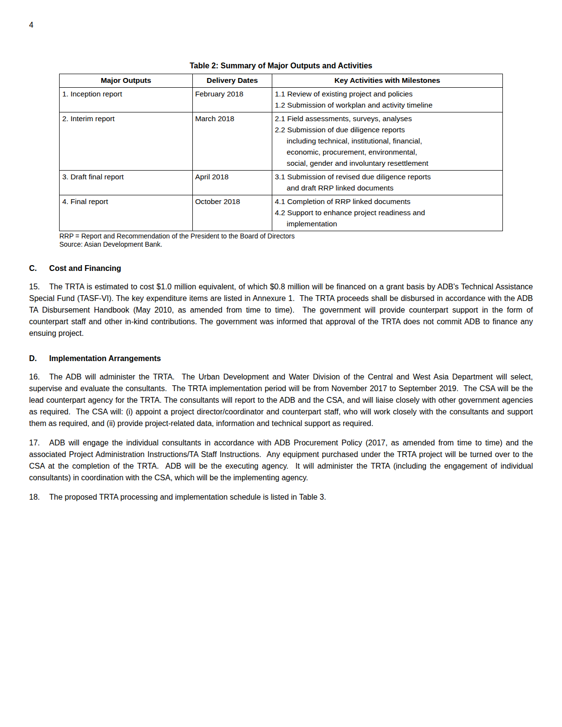4
Table 2: Summary of Major Outputs and Activities
| Major Outputs | Delivery Dates | Key Activities with Milestones |
| --- | --- | --- |
| 1. Inception report | February 2018 | 1.1 Review of existing project and policies 1.2 Submission of workplan and activity timeline |
| 2. Interim report | March 2018 | 2.1 Field assessments, surveys, analyses 2.2 Submission of due diligence reports including technical, institutional, financial, economic, procurement, environmental, social, gender and involuntary resettlement |
| 3. Draft final report | April 2018 | 3.1 Submission of revised due diligence reports and draft RRP linked documents |
| 4. Final report | October 2018 | 4.1 Completion of RRP linked documents 4.2 Support to enhance project readiness and implementation |
RRP = Report and Recommendation of the President to the Board of Directors
Source: Asian Development Bank.
C. Cost and Financing
15. The TRTA is estimated to cost $1.0 million equivalent, of which $0.8 million will be financed on a grant basis by ADB's Technical Assistance Special Fund (TASF-VI). The key expenditure items are listed in Annexure 1. The TRTA proceeds shall be disbursed in accordance with the ADB TA Disbursement Handbook (May 2010, as amended from time to time). The government will provide counterpart support in the form of counterpart staff and other in-kind contributions. The government was informed that approval of the TRTA does not commit ADB to finance any ensuing project.
D. Implementation Arrangements
16. The ADB will administer the TRTA. The Urban Development and Water Division of the Central and West Asia Department will select, supervise and evaluate the consultants. The TRTA implementation period will be from November 2017 to September 2019. The CSA will be the lead counterpart agency for the TRTA. The consultants will report to the ADB and the CSA, and will liaise closely with other government agencies as required. The CSA will: (i) appoint a project director/coordinator and counterpart staff, who will work closely with the consultants and support them as required, and (ii) provide project-related data, information and technical support as required.
17. ADB will engage the individual consultants in accordance with ADB Procurement Policy (2017, as amended from time to time) and the associated Project Administration Instructions/TA Staff Instructions. Any equipment purchased under the TRTA project will be turned over to the CSA at the completion of the TRTA. ADB will be the executing agency. It will administer the TRTA (including the engagement of individual consultants) in coordination with the CSA, which will be the implementing agency.
18. The proposed TRTA processing and implementation schedule is listed in Table 3.